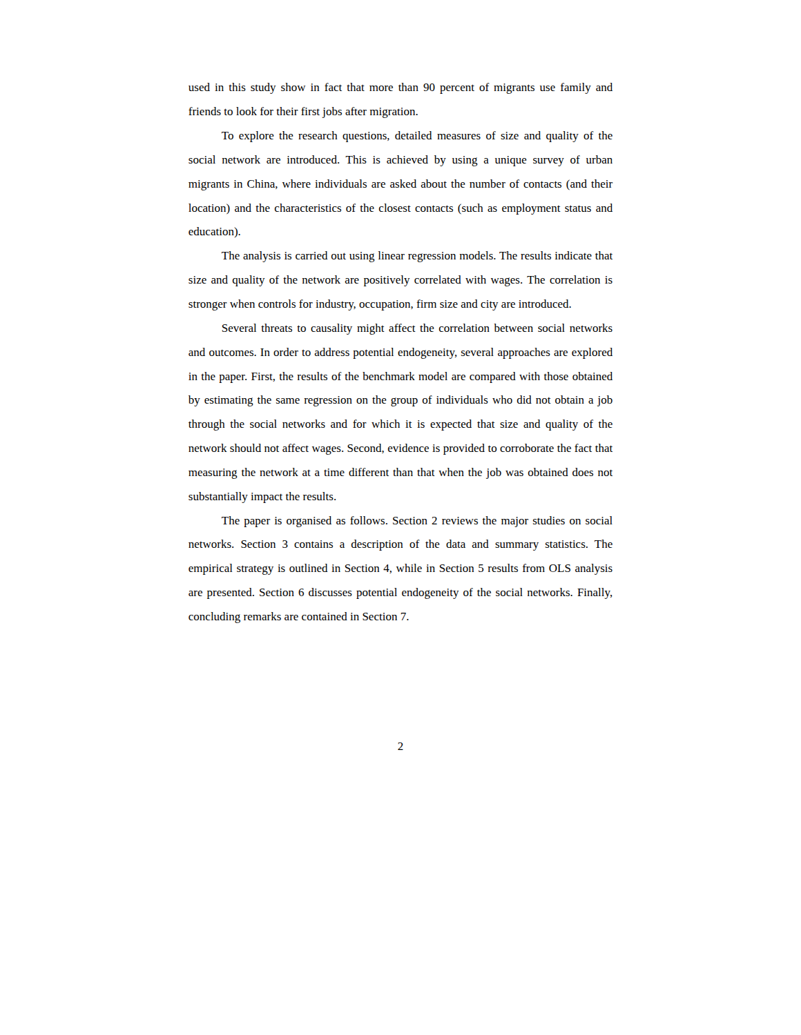used in this study show in fact that more than 90 percent of migrants use family and friends to look for their first jobs after migration.
To explore the research questions, detailed measures of size and quality of the social network are introduced. This is achieved by using a unique survey of urban migrants in China, where individuals are asked about the number of contacts (and their location) and the characteristics of the closest contacts (such as employment status and education).
The analysis is carried out using linear regression models. The results indicate that size and quality of the network are positively correlated with wages. The correlation is stronger when controls for industry, occupation, firm size and city are introduced.
Several threats to causality might affect the correlation between social networks and outcomes. In order to address potential endogeneity, several approaches are explored in the paper. First, the results of the benchmark model are compared with those obtained by estimating the same regression on the group of individuals who did not obtain a job through the social networks and for which it is expected that size and quality of the network should not affect wages. Second, evidence is provided to corroborate the fact that measuring the network at a time different than that when the job was obtained does not substantially impact the results.
The paper is organised as follows. Section 2 reviews the major studies on social networks. Section 3 contains a description of the data and summary statistics. The empirical strategy is outlined in Section 4, while in Section 5 results from OLS analysis are presented. Section 6 discusses potential endogeneity of the social networks. Finally, concluding remarks are contained in Section 7.
2